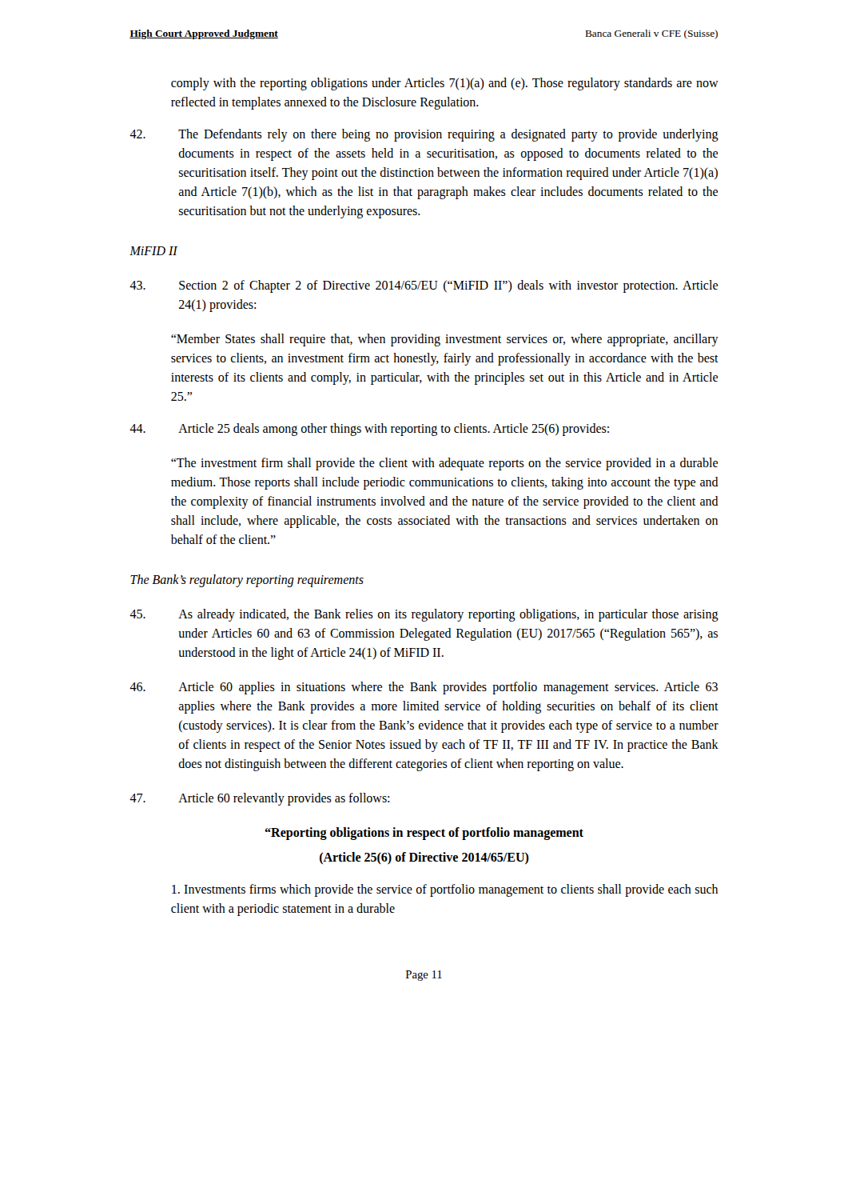High Court Approved Judgment Banca Generali v CFE (Suisse)
comply with the reporting obligations under Articles 7(1)(a) and (e). Those regulatory standards are now reflected in templates annexed to the Disclosure Regulation.
42.
The Defendants rely on there being no provision requiring a designated party to provide underlying documents in respect of the assets held in a securitisation, as opposed to documents related to the securitisation itself. They point out the distinction between the information required under Article 7(1)(a) and Article 7(1)(b), which as the list in that paragraph makes clear includes documents related to the securitisation but not the underlying exposures.
MiFID II
43.
Section 2 of Chapter 2 of Directive 2014/65/EU (“MiFID II”) deals with investor protection. Article 24(1) provides:
“Member States shall require that, when providing investment services or, where appropriate, ancillary services to clients, an investment firm act honestly, fairly and professionally in accordance with the best interests of its clients and comply, in particular, with the principles set out in this Article and in Article 25.”
44.
Article 25 deals among other things with reporting to clients. Article 25(6) provides:
“The investment firm shall provide the client with adequate reports on the service provided in a durable medium. Those reports shall include periodic communications to clients, taking into account the type and the complexity of financial instruments involved and the nature of the service provided to the client and shall include, where applicable, the costs associated with the transactions and services undertaken on behalf of the client.”
The Bank’s regulatory reporting requirements
45.
As already indicated, the Bank relies on its regulatory reporting obligations, in particular those arising under Articles 60 and 63 of Commission Delegated Regulation (EU) 2017/565 (“Regulation 565”), as understood in the light of Article 24(1) of MiFID II.
46.
Article 60 applies in situations where the Bank provides portfolio management services. Article 63 applies where the Bank provides a more limited service of holding securities on behalf of its client (custody services). It is clear from the Bank’s evidence that it provides each type of service to a number of clients in respect of the Senior Notes issued by each of TF II, TF III and TF IV. In practice the Bank does not distinguish between the different categories of client when reporting on value.
47.
Article 60 relevantly provides as follows:
“Reporting obligations in respect of portfolio management
(Article 25(6) of Directive 2014/65/EU)
1. Investments firms which provide the service of portfolio management to clients shall provide each such client with a periodic statement in a durable
Page 11